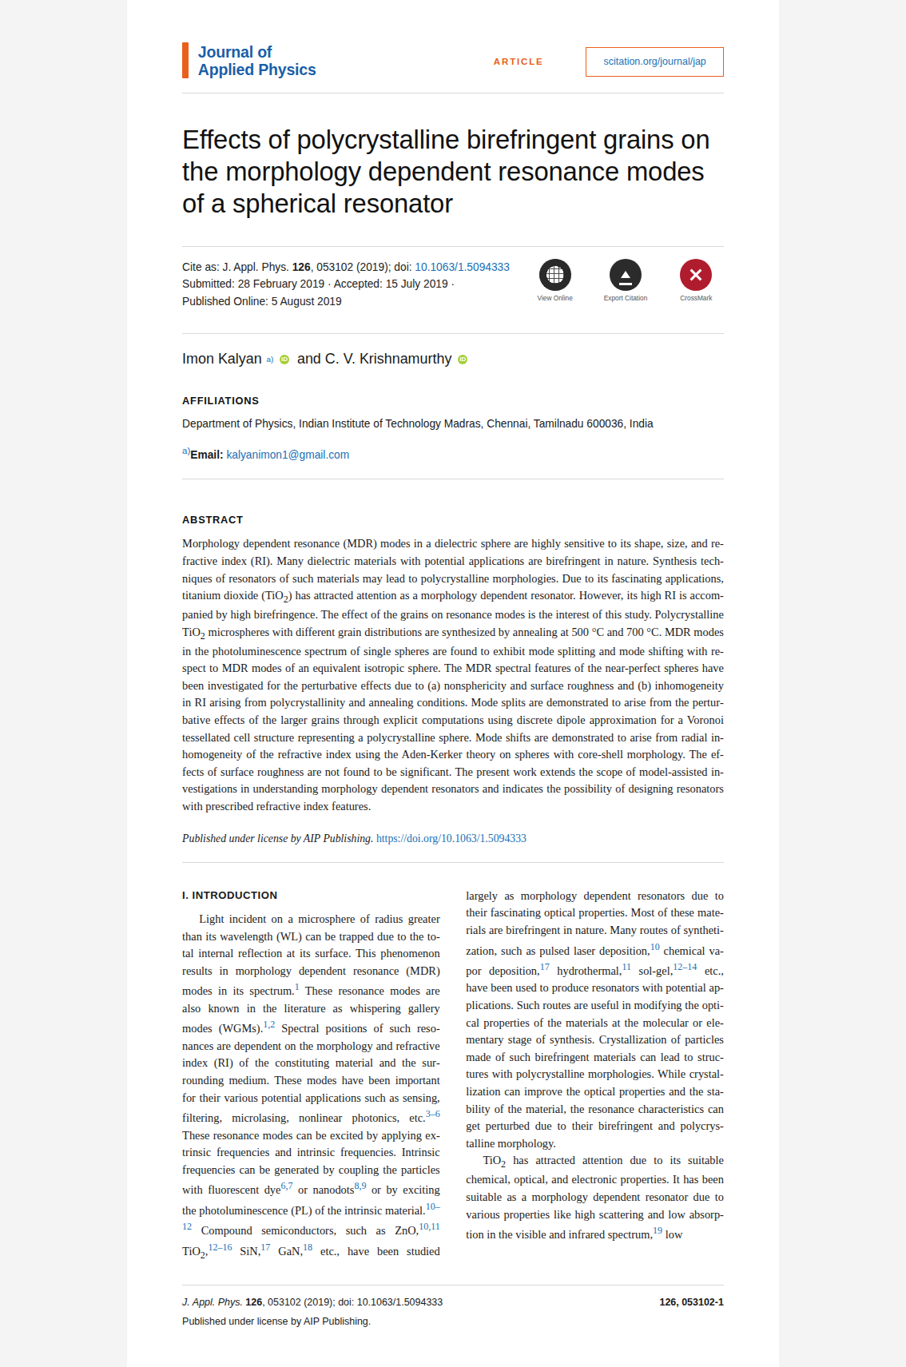Journal of Applied Physics
ARTICLE
scitation.org/journal/jap
Effects of polycrystalline birefringent grains on the morphology dependent resonance modes of a spherical resonator
Cite as: J. Appl. Phys. 126, 053102 (2019); doi: 10.1063/1.5094333
Submitted: 28 February 2019 · Accepted: 15 July 2019 ·
Published Online: 5 August 2019
View Online
Export Citation
CrossMark
Imon Kalyana) and C. V. Krishnamurthy
AFFILIATIONS
Department of Physics, Indian Institute of Technology Madras, Chennai, Tamilnadu 600036, India
a)Email: kalyanimon1@gmail.com
ABSTRACT
Morphology dependent resonance (MDR) modes in a dielectric sphere are highly sensitive to its shape, size, and refractive index (RI). Many dielectric materials with potential applications are birefringent in nature. Synthesis techniques of resonators of such materials may lead to polycrystalline morphologies. Due to its fascinating applications, titanium dioxide (TiO2) has attracted attention as a morphology dependent resonator. However, its high RI is accompanied by high birefringence. The effect of the grains on resonance modes is the interest of this study. Polycrystalline TiO2 microspheres with different grain distributions are synthesized by annealing at 500 °C and 700 °C. MDR modes in the photoluminescence spectrum of single spheres are found to exhibit mode splitting and mode shifting with respect to MDR modes of an equivalent isotropic sphere. The MDR spectral features of the near-perfect spheres have been investigated for the perturbative effects due to (a) nonsphericity and surface roughness and (b) inhomogeneity in RI arising from polycrystallinity and annealing conditions. Mode splits are demonstrated to arise from the perturbative effects of the larger grains through explicit computations using discrete dipole approximation for a Voronoi tessellated cell structure representing a polycrystalline sphere. Mode shifts are demonstrated to arise from radial inhomogeneity of the refractive index using the Aden-Kerker theory on spheres with core-shell morphology. The effects of surface roughness are not found to be significant. The present work extends the scope of model-assisted investigations in understanding morphology dependent resonators and indicates the possibility of designing resonators with prescribed refractive index features.
Published under license by AIP Publishing. https://doi.org/10.1063/1.5094333
I. INTRODUCTION
Light incident on a microsphere of radius greater than its wavelength (WL) can be trapped due to the total internal reflection at its surface. This phenomenon results in morphology dependent resonance (MDR) modes in its spectrum.1 These resonance modes are also known in the literature as whispering gallery modes (WGMs).1,2 Spectral positions of such resonances are dependent on the morphology and refractive index (RI) of the constituting material and the surrounding medium. These modes have been important for their various potential applications such as sensing, filtering, microlasing, nonlinear photonics, etc.3–6 These resonance modes can be excited by applying extrinsic frequencies and intrinsic frequencies. Intrinsic frequencies can be generated by coupling the particles with fluorescent dye6,7 or nanodots8,9 or by exciting the photoluminescence (PL) of the intrinsic material.10–12 Compound semiconductors, such as ZnO,10,11 TiO2,12–16 SiN,17 GaN,18 etc., have been studied largely as morphology dependent resonators due to their fascinating optical properties. Most of these materials are birefringent in nature. Many routes of synthetization, such as pulsed laser deposition,10 chemical vapor deposition,17 hydrothermal,11 sol-gel,12–14 etc., have been used to produce resonators with potential applications. Such routes are useful in modifying the optical properties of the materials at the molecular or elementary stage of synthesis. Crystallization of particles made of such birefringent materials can lead to structures with polycrystalline morphologies. While crystallization can improve the optical properties and the stability of the material, the resonance characteristics can get perturbed due to their birefringent and polycrystalline morphology.
TiO2 has attracted attention due to its suitable chemical, optical, and electronic properties. It has been suitable as a morphology dependent resonator due to various properties like high scattering and low absorption in the visible and infrared spectrum,19 low
J. Appl. Phys. 126, 053102 (2019); doi: 10.1063/1.5094333 Published under license by AIP Publishing.
126, 053102-1